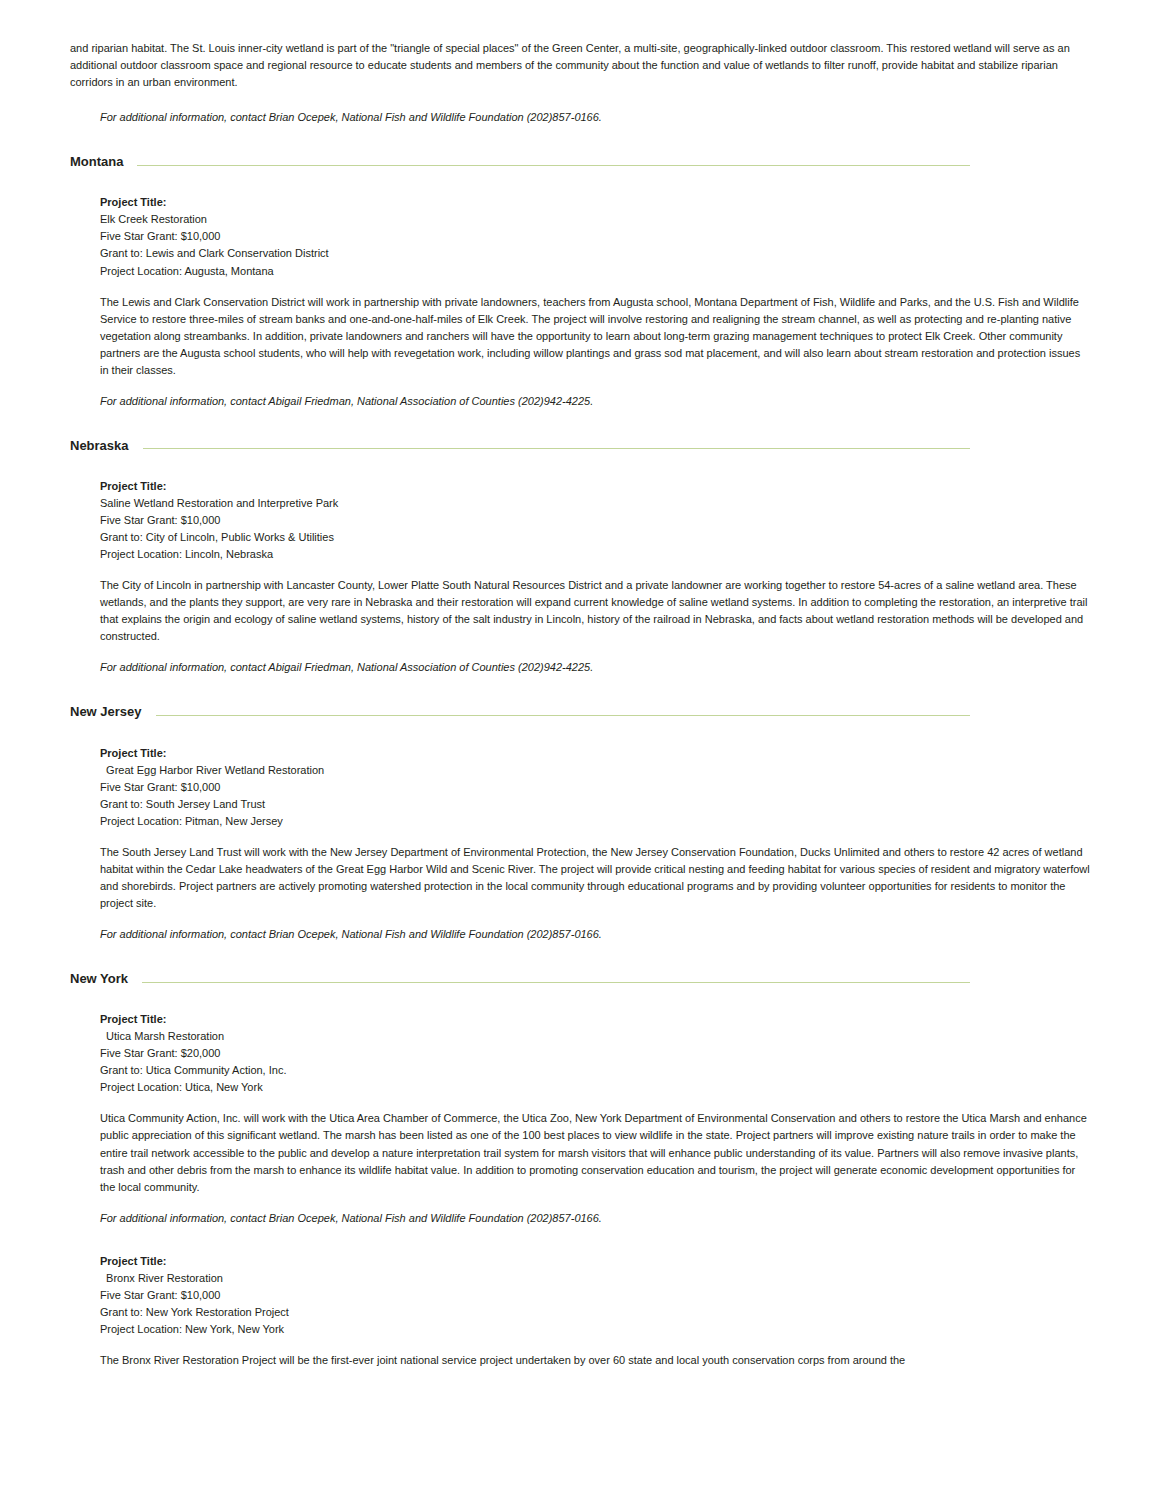and riparian habitat. The St. Louis inner-city wetland is part of the "triangle of special places" of the Green Center, a multi-site, geographically-linked outdoor classroom. This restored wetland will serve as an additional outdoor classroom space and regional resource to educate students and members of the community about the function and value of wetlands to filter runoff, provide habitat and stabilize riparian corridors in an urban environment.
For additional information, contact Brian Ocepek, National Fish and Wildlife Foundation (202)857-0166.
Montana
Project Title: Elk Creek Restoration Five Star Grant: $10,000 Grant to: Lewis and Clark Conservation District Project Location: Augusta, Montana
The Lewis and Clark Conservation District will work in partnership with private landowners, teachers from Augusta school, Montana Department of Fish, Wildlife and Parks, and the U.S. Fish and Wildlife Service to restore three-miles of stream banks and one-and-one-half-miles of Elk Creek. The project will involve restoring and realigning the stream channel, as well as protecting and re-planting native vegetation along streambanks. In addition, private landowners and ranchers will have the opportunity to learn about long-term grazing management techniques to protect Elk Creek. Other community partners are the Augusta school students, who will help with revegetation work, including willow plantings and grass sod mat placement, and will also learn about stream restoration and protection issues in their classes.
For additional information, contact Abigail Friedman, National Association of Counties (202)942-4225.
Nebraska
Project Title: Saline Wetland Restoration and Interpretive Park Five Star Grant: $10,000 Grant to: City of Lincoln, Public Works & Utilities Project Location: Lincoln, Nebraska
The City of Lincoln in partnership with Lancaster County, Lower Platte South Natural Resources District and a private landowner are working together to restore 54-acres of a saline wetland area. These wetlands, and the plants they support, are very rare in Nebraska and their restoration will expand current knowledge of saline wetland systems. In addition to completing the restoration, an interpretive trail that explains the origin and ecology of saline wetland systems, history of the salt industry in Lincoln, history of the railroad in Nebraska, and facts about wetland restoration methods will be developed and constructed.
For additional information, contact Abigail Friedman, National Association of Counties (202)942-4225.
New Jersey
Project Title: Great Egg Harbor River Wetland Restoration Five Star Grant: $10,000 Grant to: South Jersey Land Trust Project Location: Pitman, New Jersey
The South Jersey Land Trust will work with the New Jersey Department of Environmental Protection, the New Jersey Conservation Foundation, Ducks Unlimited and others to restore 42 acres of wetland habitat within the Cedar Lake headwaters of the Great Egg Harbor Wild and Scenic River. The project will provide critical nesting and feeding habitat for various species of resident and migratory waterfowl and shorebirds. Project partners are actively promoting watershed protection in the local community through educational programs and by providing volunteer opportunities for residents to monitor the project site.
For additional information, contact Brian Ocepek, National Fish and Wildlife Foundation (202)857-0166.
New York
Project Title: Utica Marsh Restoration Five Star Grant: $20,000 Grant to: Utica Community Action, Inc. Project Location: Utica, New York
Utica Community Action, Inc. will work with the Utica Area Chamber of Commerce, the Utica Zoo, New York Department of Environmental Conservation and others to restore the Utica Marsh and enhance public appreciation of this significant wetland. The marsh has been listed as one of the 100 best places to view wildlife in the state. Project partners will improve existing nature trails in order to make the entire trail network accessible to the public and develop a nature interpretation trail system for marsh visitors that will enhance public understanding of its value. Partners will also remove invasive plants, trash and other debris from the marsh to enhance its wildlife habitat value. In addition to promoting conservation education and tourism, the project will generate economic development opportunities for the local community.
For additional information, contact Brian Ocepek, National Fish and Wildlife Foundation (202)857-0166.
Project Title: Bronx River Restoration Five Star Grant: $10,000 Grant to: New York Restoration Project Project Location: New York, New York
The Bronx River Restoration Project will be the first-ever joint national service project undertaken by over 60 state and local youth conservation corps from around the